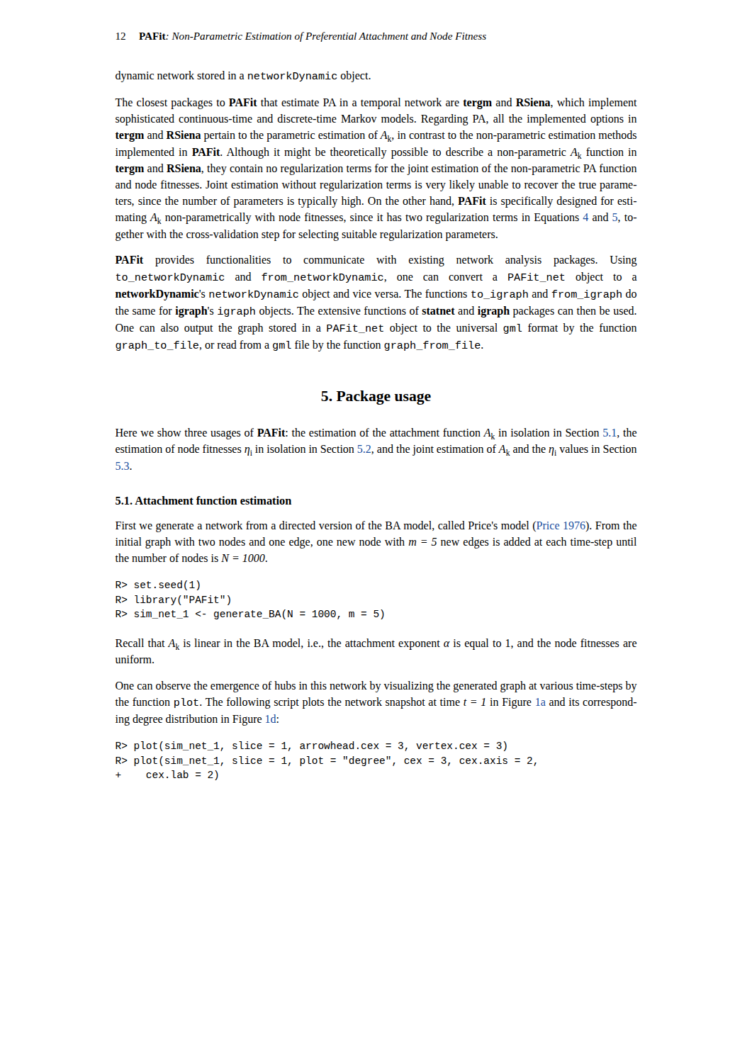12 PAFit: Non-Parametric Estimation of Preferential Attachment and Node Fitness
dynamic network stored in a networkDynamic object.
The closest packages to PAFit that estimate PA in a temporal network are tergm and RSiena, which implement sophisticated continuous-time and discrete-time Markov models. Regarding PA, all the implemented options in tergm and RSiena pertain to the parametric estimation of Ak, in contrast to the non-parametric estimation methods implemented in PAFit. Although it might be theoretically possible to describe a non-parametric Ak function in tergm and RSiena, they contain no regularization terms for the joint estimation of the non-parametric PA function and node fitnesses. Joint estimation without regularization terms is very likely unable to recover the true parameters, since the number of parameters is typically high. On the other hand, PAFit is specifically designed for estimating Ak non-parametrically with node fitnesses, since it has two regularization terms in Equations 4 and 5, together with the cross-validation step for selecting suitable regularization parameters.
PAFit provides functionalities to communicate with existing network analysis packages. Using to_networkDynamic and from_networkDynamic, one can convert a PAFit_net object to a networkDynamic's networkDynamic object and vice versa. The functions to_igraph and from_igraph do the same for igraph's igraph objects. The extensive functions of statnet and igraph packages can then be used. One can also output the graph stored in a PAFit_net object to the universal gml format by the function graph_to_file, or read from a gml file by the function graph_from_file.
5. Package usage
Here we show three usages of PAFit: the estimation of the attachment function Ak in isolation in Section 5.1, the estimation of node fitnesses ηi in isolation in Section 5.2, and the joint estimation of Ak and the ηi values in Section 5.3.
5.1. Attachment function estimation
First we generate a network from a directed version of the BA model, called Price's model (Price 1976). From the initial graph with two nodes and one edge, one new node with m = 5 new edges is added at each time-step until the number of nodes is N = 1000.
R> set.seed(1)
R> library("PAFit")
R> sim_net_1 <- generate_BA(N = 1000, m = 5)
Recall that Ak is linear in the BA model, i.e., the attachment exponent α is equal to 1, and the node fitnesses are uniform.
One can observe the emergence of hubs in this network by visualizing the generated graph at various time-steps by the function plot. The following script plots the network snapshot at time t = 1 in Figure 1a and its corresponding degree distribution in Figure 1d:
R> plot(sim_net_1, slice = 1, arrowhead.cex = 3, vertex.cex = 3)
R> plot(sim_net_1, slice = 1, plot = "degree", cex = 3, cex.axis = 2,
+    cex.lab = 2)